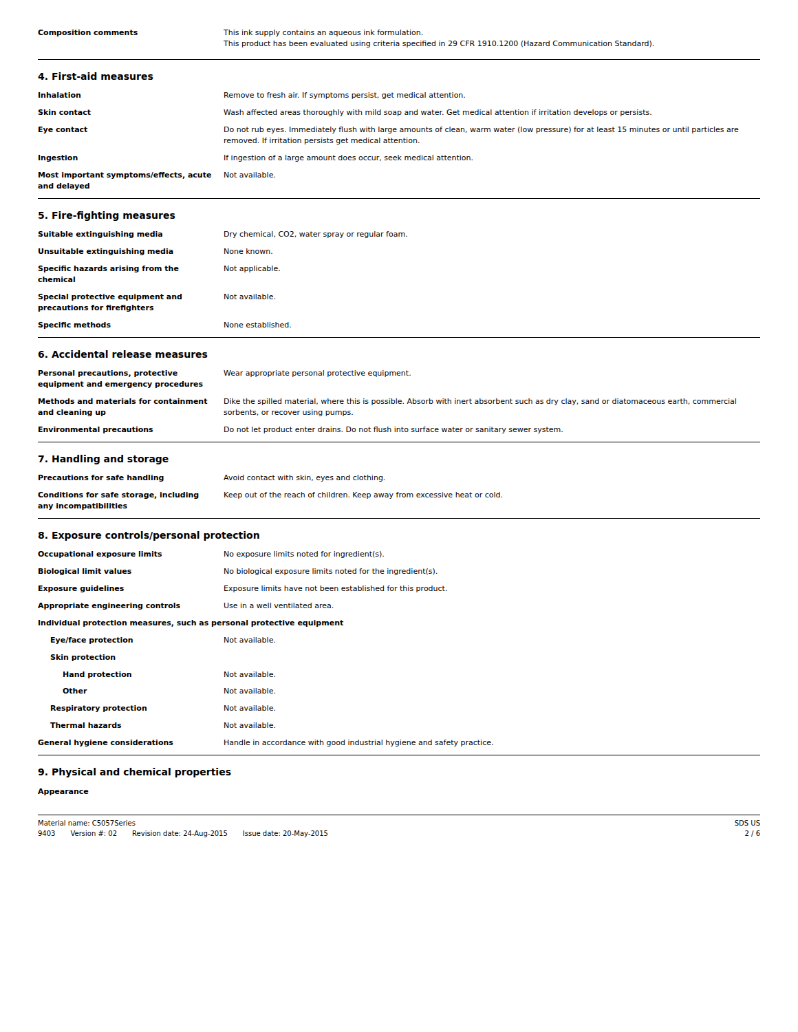Composition comments
This ink supply contains an aqueous ink formulation.
This product has been evaluated using criteria specified in 29 CFR 1910.1200 (Hazard Communication Standard).
4. First-aid measures
Inhalation
Remove to fresh air. If symptoms persist, get medical attention.
Skin contact
Wash affected areas thoroughly with mild soap and water. Get medical attention if irritation develops or persists.
Eye contact
Do not rub eyes. Immediately flush with large amounts of clean, warm water (low pressure) for at least 15 minutes or until particles are removed. If irritation persists get medical attention.
Ingestion
If ingestion of a large amount does occur, seek medical attention.
Most important symptoms/effects, acute and delayed
Not available.
5. Fire-fighting measures
Suitable extinguishing media
Dry chemical, CO2, water spray or regular foam.
Unsuitable extinguishing media
None known.
Specific hazards arising from the chemical
Not applicable.
Special protective equipment and precautions for firefighters
Not available.
Specific methods
None established.
6. Accidental release measures
Personal precautions, protective equipment and emergency procedures
Wear appropriate personal protective equipment.
Methods and materials for containment and cleaning up
Dike the spilled material, where this is possible. Absorb with inert absorbent such as dry clay, sand or diatomaceous earth, commercial sorbents, or recover using pumps.
Environmental precautions
Do not let product enter drains. Do not flush into surface water or sanitary sewer system.
7. Handling and storage
Precautions for safe handling
Avoid contact with skin, eyes and clothing.
Conditions for safe storage, including any incompatibilities
Keep out of the reach of children. Keep away from excessive heat or cold.
8. Exposure controls/personal protection
Occupational exposure limits
No exposure limits noted for ingredient(s).
Biological limit values
No biological exposure limits noted for the ingredient(s).
Exposure guidelines
Exposure limits have not been established for this product.
Appropriate engineering controls
Use in a well ventilated area.
Individual protection measures, such as personal protective equipment
Eye/face protection
Not available.
Skin protection
Hand protection
Not available.
Other
Not available.
Respiratory protection
Not available.
Thermal hazards
Not available.
General hygiene considerations
Handle in accordance with good industrial hygiene and safety practice.
9. Physical and chemical properties
Appearance
Material name: C5057Series
SDS US
9403 Version #: 02 Revision date: 24-Aug-2015 Issue date: 20-May-2015
2 / 6